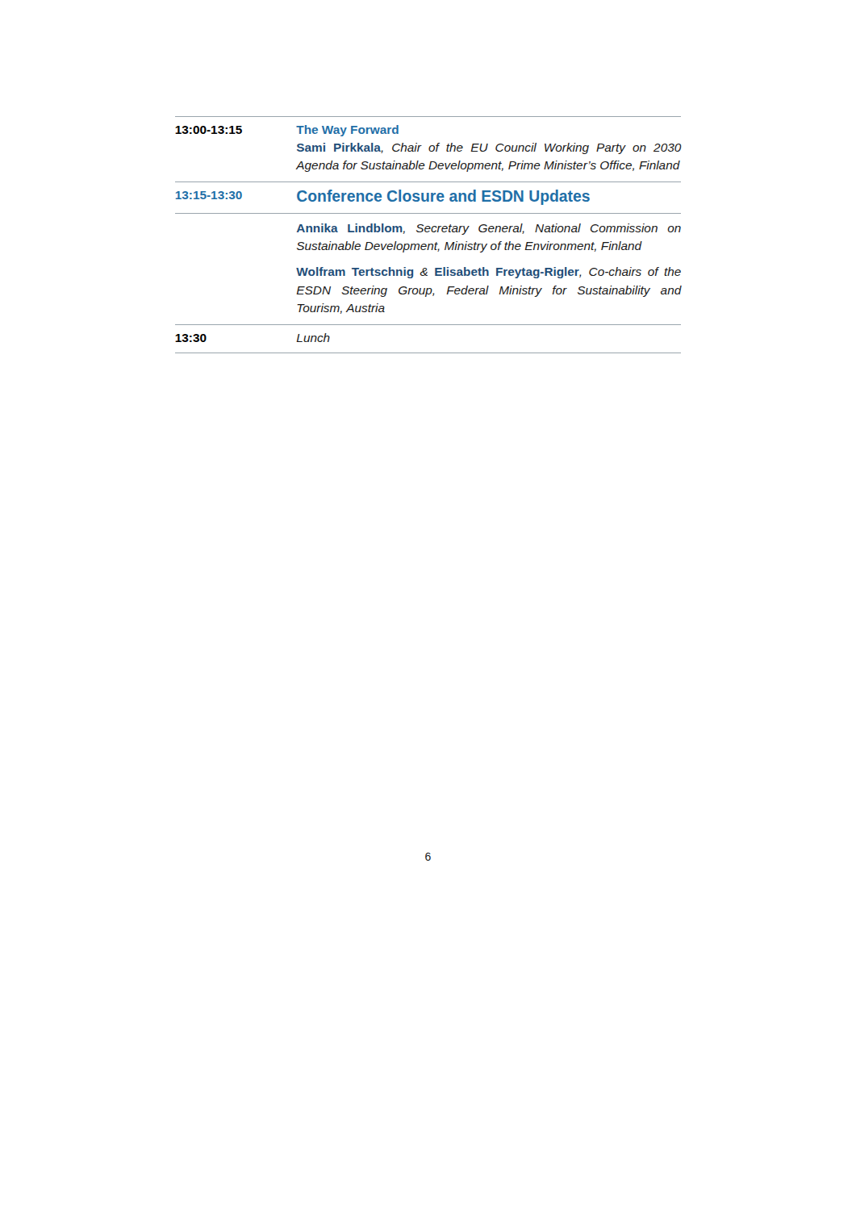| 13:00-13:15 | The Way Forward Sami Pirkkala , Chair of the EU Council Working Party on 2030 Agenda for Sustainable Development, Prime Minister’s Office, Finland |
| 13:15-13:30 | Conference Closure and ESDN Updates |
| | Annika Lindblom , Secretary General, National Commission on Sustainable Development, Ministry of the Environment, Finland Wolfram Tertschnig & Elisabeth Freytag-Rigler , Co-chairs of the ESDN Steering Group, Federal Ministry for Sustainability and Tourism, Austria |
| 13:30 | Lunch |
6